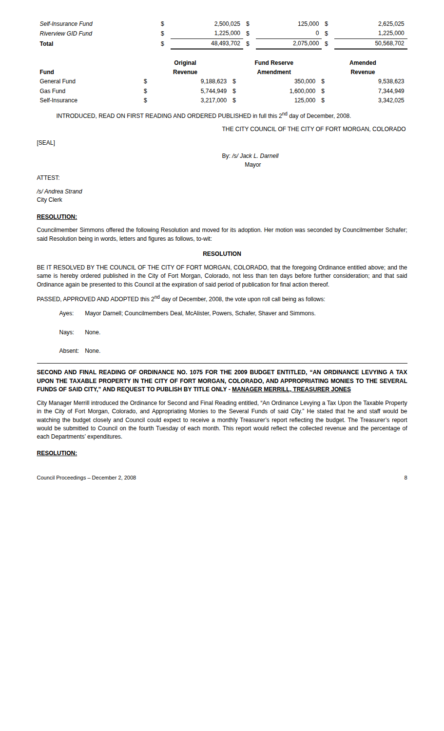| Self-Insurance Fund | $ | 2,500,025 | $ | 125,000 | $ | 2,625,025 |
| Riverview GID Fund | $ | 1,225,000 | $ | 0 | $ | 1,225,000 |
| Total | $ | 48,493,702 | $ | 2,075,000 | $ | 50,568,702 |
| | Original | Fund Reserve | Amended |
| Fund | Revenue | Amendment | Revenue |
| General Fund | $ | 9,188,623 | $ | 350,000 | $ | 9,538,623 |
| Gas Fund | $ | 5,744,949 | $ | 1,600,000 | $ | 7,344,949 |
| Self-Insurance | $ | 3,217,000 | $ | 125,000 | $ | 3,342,025 |
INTRODUCED, READ ON FIRST READING AND ORDERED PUBLISHED in full this 2nd day of December, 2008.
THE CITY COUNCIL OF THE CITY OF FORT MORGAN, COLORADO
[SEAL]
By: /s/ Jack L. Darnell
Mayor
ATTEST:
/s/ Andrea Strand
City Clerk
RESOLUTION:
Councilmember Simmons offered the following Resolution and moved for its adoption. Her motion was seconded by Councilmember Schafer; said Resolution being in words, letters and figures as follows, to-wit:
RESOLUTION
BE IT RESOLVED BY THE COUNCIL OF THE CITY OF FORT MORGAN, COLORADO, that the foregoing Ordinance entitled above; and the same is hereby ordered published in the City of Fort Morgan, Colorado, not less than ten days before further consideration; and that said Ordinance again be presented to this Council at the expiration of said period of publication for final action thereof.
PASSED, APPROVED AND ADOPTED this 2nd day of December, 2008, the vote upon roll call being as follows:
| Ayes: | Mayor Darnell; Councilmembers Deal, McAlister, Powers, Schafer, Shaver and Simmons. |
| Nays: | None. |
| Absent: | None. |
SECOND AND FINAL READING OF ORDINANCE NO. 1075 FOR THE 2009 BUDGET ENTITLED, “AN ORDINANCE LEVYING A TAX UPON THE TAXABLE PROPERTY IN THE CITY OF FORT MORGAN, COLORADO, AND APPROPRIATING MONIES TO THE SEVERAL FUNDS OF SAID CITY,” AND REQUEST TO PUBLISH BY TITLE ONLY - MANAGER MERRILL, TREASURER JONES
City Manager Merrill introduced the Ordinance for Second and Final Reading entitled, “An Ordinance Levying a Tax Upon the Taxable Property in the City of Fort Morgan, Colorado, and Appropriating Monies to the Several Funds of said City.” He stated that he and staff would be watching the budget closely and Council could expect to receive a monthly Treasurer’s report reflecting the budget. The Treasurer’s report would be submitted to Council on the fourth Tuesday of each month. This report would reflect the collected revenue and the percentage of each Departments’ expenditures.
RESOLUTION:
Council Proceedings – December 2, 2008 8